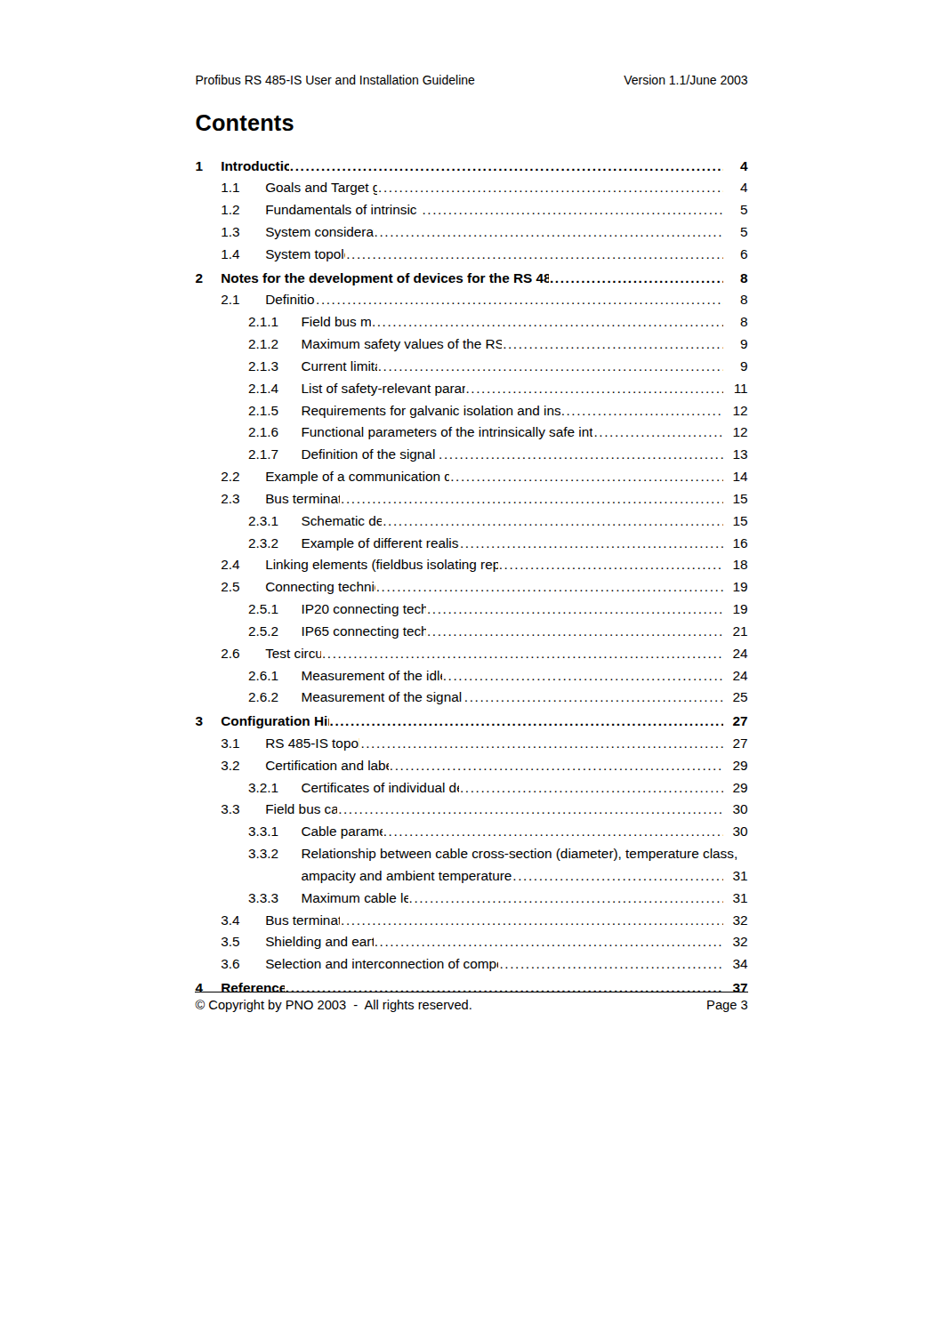Profibus RS 485-IS User and Installation Guideline
Version 1.1/June 2003
Contents
1 Introduction ................................................................................................. 4
1.1 Goals and Target group .................................................................................... 4
1.2 Fundamentals of intrinsic safety ....................................................................... 5
1.3 System considerations ..................................................................................... 5
1.4 System topology ........................................................................................... 6
2 Notes for the development of devices for the RS 485-IS .................................... 8
2.1 Definitions .................................................................................................... 8
2.1.1 Field bus model ............................................................................................. 8
2.1.2 Maximum safety values of the RS 485-IS .................................................... 9
2.1.3 Current limitation .......................................................................................... 9
2.1.4 List of safety-relevant parameters ............................................................. 11
2.1.5 Requirements for galvanic isolation and insulation .................................... 12
2.1.6 Functional parameters of the intrinsically safe interface ............................ 12
2.1.7 Definition of the signal levels ..................................................................... 13
2.2 Example of a communication device .............................................................. 14
2.3 Bus termination ............................................................................................. 15
2.3.1 Schematic design ....................................................................................... 15
2.3.2 Example of different realisations .............................................................. 16
2.4 Linking elements (fieldbus isolating repeater) .................................................. 18
2.5 Connecting techniques .................................................................................... 19
2.5.1 IP20 connecting technique ......................................................................... 19
2.5.2 IP65 connecting technique ......................................................................... 21
2.6 Test circuits .................................................................................................. 24
2.6.1 Measurement of the idle level .................................................................... 24
2.6.2 Measurement of the signal levels ............................................................. 25
3 Configuration Hints ......................................................................................... 27
3.1 RS 485-IS topology ....................................................................................... 27
3.2 Certification and labelling ............................................................................... 29
3.2.1 Certificates of individual devices .............................................................. 29
3.3 Field bus cable .............................................................................................. 30
3.3.1 Cable parameters ....................................................................................... 30
3.3.2 Relationship between cable cross-section (diameter), temperature class,
ampacity and ambient temperature ............................................................ 31
3.3.3 Maximum cable length ............................................................................. 31
3.4 Bus termination ............................................................................................. 32
3.5 Shielding and earthing .................................................................................... 32
3.6 Selection and interconnection of components .................................................. 34
4 References ................................................................................................. 37
© Copyright by PNO 2003 - All rights reserved.
Page 3